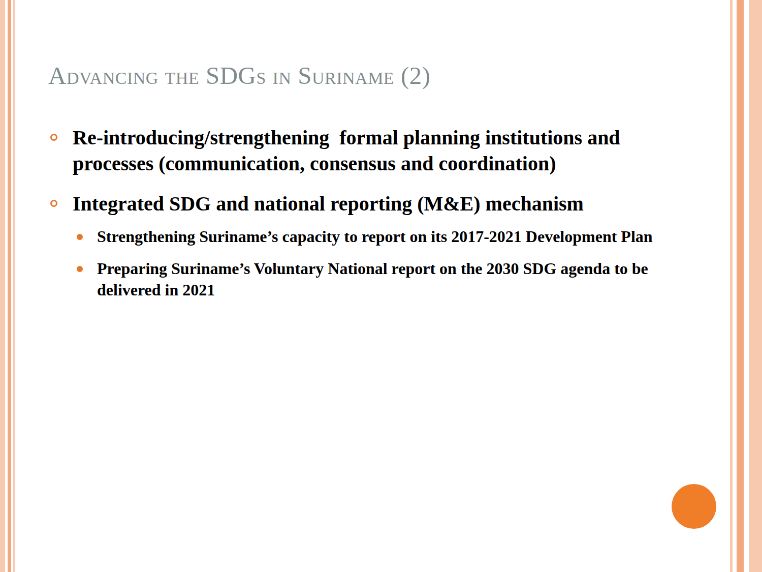Advancing the SDGs in Suriname (2)
Re-introducing/strengthening formal planning institutions and processes (communication, consensus and coordination)
Integrated SDG and national reporting (M&E) mechanism
Strengthening Suriname’s capacity to report on its 2017-2021 Development Plan
Preparing Suriname’s Voluntary National report on the 2030 SDG agenda to be delivered in 2021